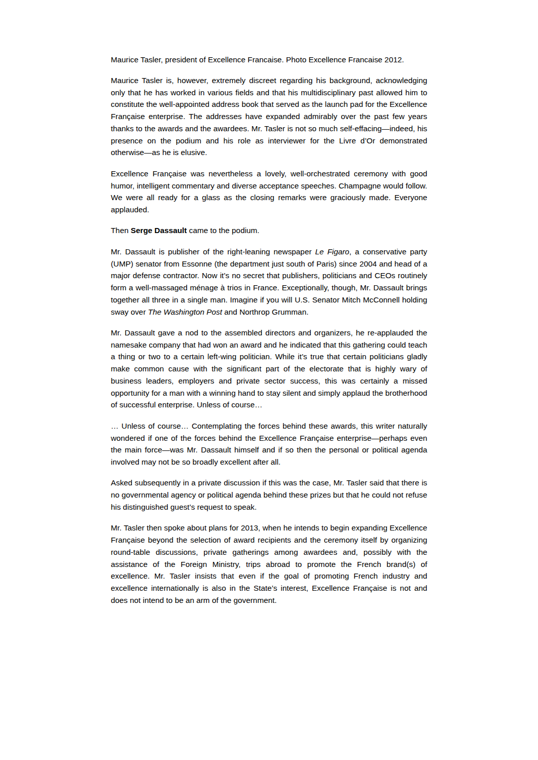Maurice Tasler, president of Excellence Francaise. Photo Excellence Francaise 2012.
Maurice Tasler is, however, extremely discreet regarding his background, acknowledging only that he has worked in various fields and that his multidisciplinary past allowed him to constitute the well-appointed address book that served as the launch pad for the Excellence Française enterprise. The addresses have expanded admirably over the past few years thanks to the awards and the awardees. Mr. Tasler is not so much self-effacing—indeed, his presence on the podium and his role as interviewer for the Livre d’Or demonstrated otherwise—as he is elusive.
Excellence Française was nevertheless a lovely, well-orchestrated ceremony with good humor, intelligent commentary and diverse acceptance speeches. Champagne would follow. We were all ready for a glass as the closing remarks were graciously made. Everyone applauded.
Then Serge Dassault came to the podium.
Mr. Dassault is publisher of the right-leaning newspaper Le Figaro, a conservative party (UMP) senator from Essonne (the department just south of Paris) since 2004 and head of a major defense contractor. Now it’s no secret that publishers, politicians and CEOs routinely form a well-massaged ménage à trios in France. Exceptionally, though, Mr. Dassault brings together all three in a single man. Imagine if you will U.S. Senator Mitch McConnell holding sway over The Washington Post and Northrop Grumman.
Mr. Dassault gave a nod to the assembled directors and organizers, he re-applauded the namesake company that had won an award and he indicated that this gathering could teach a thing or two to a certain left-wing politician. While it’s true that certain politicians gladly make common cause with the significant part of the electorate that is highly wary of business leaders, employers and private sector success, this was certainly a missed opportunity for a man with a winning hand to stay silent and simply applaud the brotherhood of successful enterprise. Unless of course…
… Unless of course… Contemplating the forces behind these awards, this writer naturally wondered if one of the forces behind the Excellence Française enterprise—perhaps even the main force—was Mr. Dassault himself and if so then the personal or political agenda involved may not be so broadly excellent after all.
Asked subsequently in a private discussion if this was the case, Mr. Tasler said that there is no governmental agency or political agenda behind these prizes but that he could not refuse his distinguished guest’s request to speak.
Mr. Tasler then spoke about plans for 2013, when he intends to begin expanding Excellence Française beyond the selection of award recipients and the ceremony itself by organizing round-table discussions, private gatherings among awardees and, possibly with the assistance of the Foreign Ministry, trips abroad to promote the French brand(s) of excellence. Mr. Tasler insists that even if the goal of promoting French industry and excellence internationally is also in the State’s interest, Excellence Française is not and does not intend to be an arm of the government.